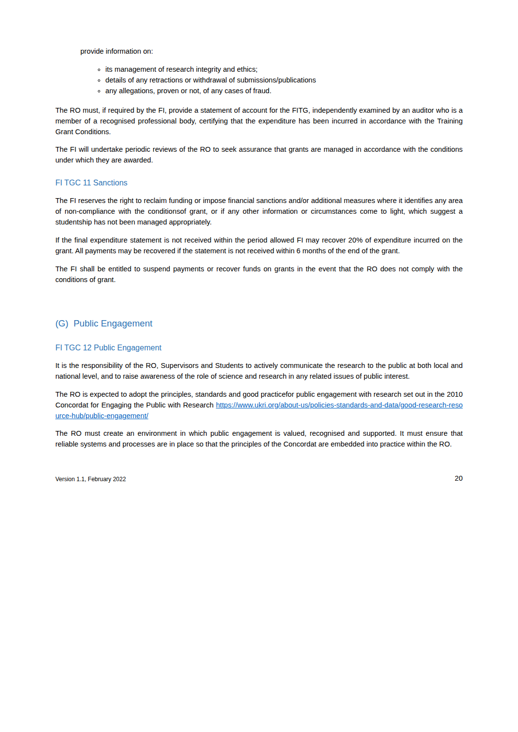provide information on:
its management of research integrity and ethics;
details of any retractions or withdrawal of submissions/publications
any allegations, proven or not, of any cases of fraud.
The RO must, if required by the FI, provide a statement of account for the FITG, independently examined by an auditor who is a member of a recognised professional body, certifying that the expenditure has been incurred in accordance with the Training Grant Conditions.
The FI will undertake periodic reviews of the RO to seek assurance that grants are managed in accordance with the conditions under which they are awarded.
FI TGC 11 Sanctions
The FI reserves the right to reclaim funding or impose financial sanctions and/or additional measures where it identifies any area of non-compliance with the conditionsof grant, or if any other information or circumstances come to light, which suggest a studentship has not been managed appropriately.
If the final expenditure statement is not received within the period allowed FI may recover 20% of expenditure incurred on the grant. All payments may be recovered if the statement is not received within 6 months of the end of the grant.
The FI shall be entitled to suspend payments or recover funds on grants in the event that the RO does not comply with the conditions of grant.
(G) Public Engagement
FI TGC 12 Public Engagement
It is the responsibility of the RO, Supervisors and Students to actively communicate the research to the public at both local and national level, and to raise awareness of the role of science and research in any related issues of public interest.
The RO is expected to adopt the principles, standards and good practicefor public engagement with research set out in the 2010 Concordat for Engaging the Public with Research https://www.ukri.org/about-us/policies-standards-and-data/good-research-resource-hub/public-engagement/
The RO must create an environment in which public engagement is valued, recognised and supported. It must ensure that reliable systems and processes are in place so that the principles of the Concordat are embedded into practice within the RO.
Version 1.1, February 2022 20